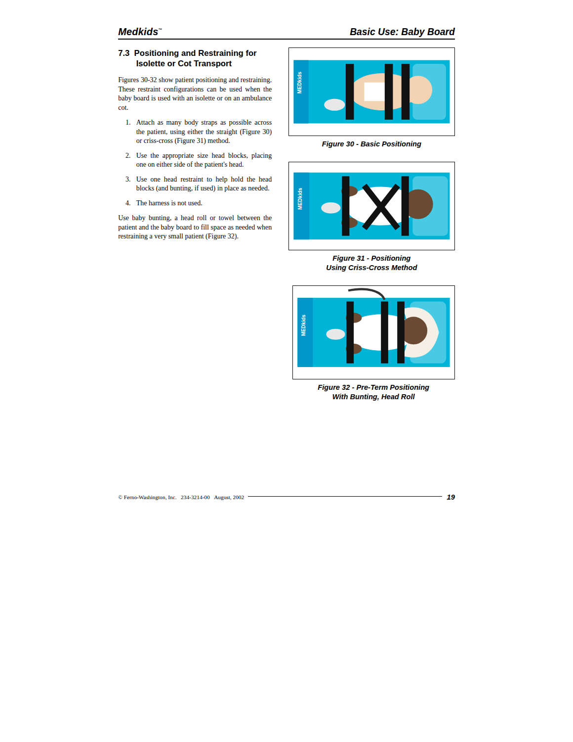Medkids™
Basic Use: Baby Board
7.3 Positioning and Restraining for Isolette or Cot Transport
Figures 30-32 show patient positioning and restraining. These restraint configurations can be used when the baby board is used with an isolette or on an ambulance cot.
Attach as many body straps as possible across the patient, using either the straight (Figure 30) or criss-cross (Figure 31) method.
Use the appropriate size head blocks, placing one on either side of the patient's head.
Use one head restraint to help hold the head blocks (and bunting, if used) in place as needed.
The harness is not used.
Use baby bunting, a head roll or towel between the patient and the baby board to fill space as needed when restraining a very small patient (Figure 32).
Figure 30 - Basic Positioning
Figure 31 - Positioning
Using Criss-Cross Method
Figure 32 - Pre-Term Positioning
With Bunting, Head Roll
© Ferno-Washington, Inc. 234-3214-00 August, 2002
19